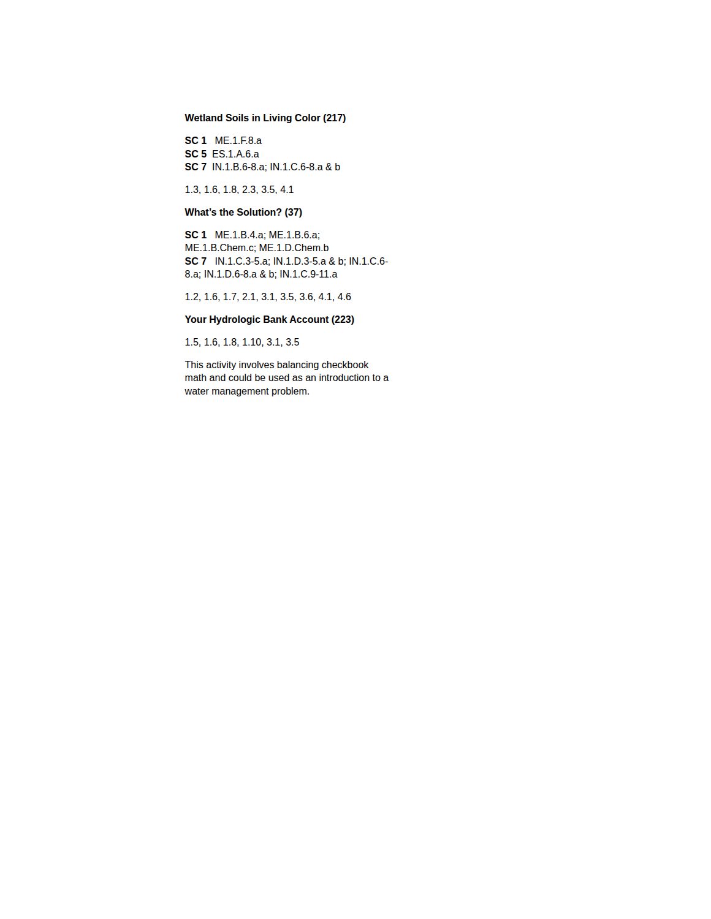Wetland Soils in Living Color (217)
SC 1 ME.1.F.8.a
SC 5 ES.1.A.6.a
SC 7 IN.1.B.6-8.a; IN.1.C.6-8.a & b
1.3, 1.6, 1.8, 2.3, 3.5, 4.1
What’s the Solution? (37)
SC 1 ME.1.B.4.a; ME.1.B.6.a; ME.1.B.Chem.c; ME.1.D.Chem.b
SC 7 IN.1.C.3-5.a; IN.1.D.3-5.a & b; IN.1.C.6-8.a; IN.1.D.6-8.a & b; IN.1.C.9-11.a
1.2, 1.6, 1.7, 2.1, 3.1, 3.5, 3.6, 4.1, 4.6
Your Hydrologic Bank Account (223)
1.5, 1.6, 1.8, 1.10, 3.1, 3.5
This activity involves balancing checkbook math and could be used as an introduction to a water management problem.